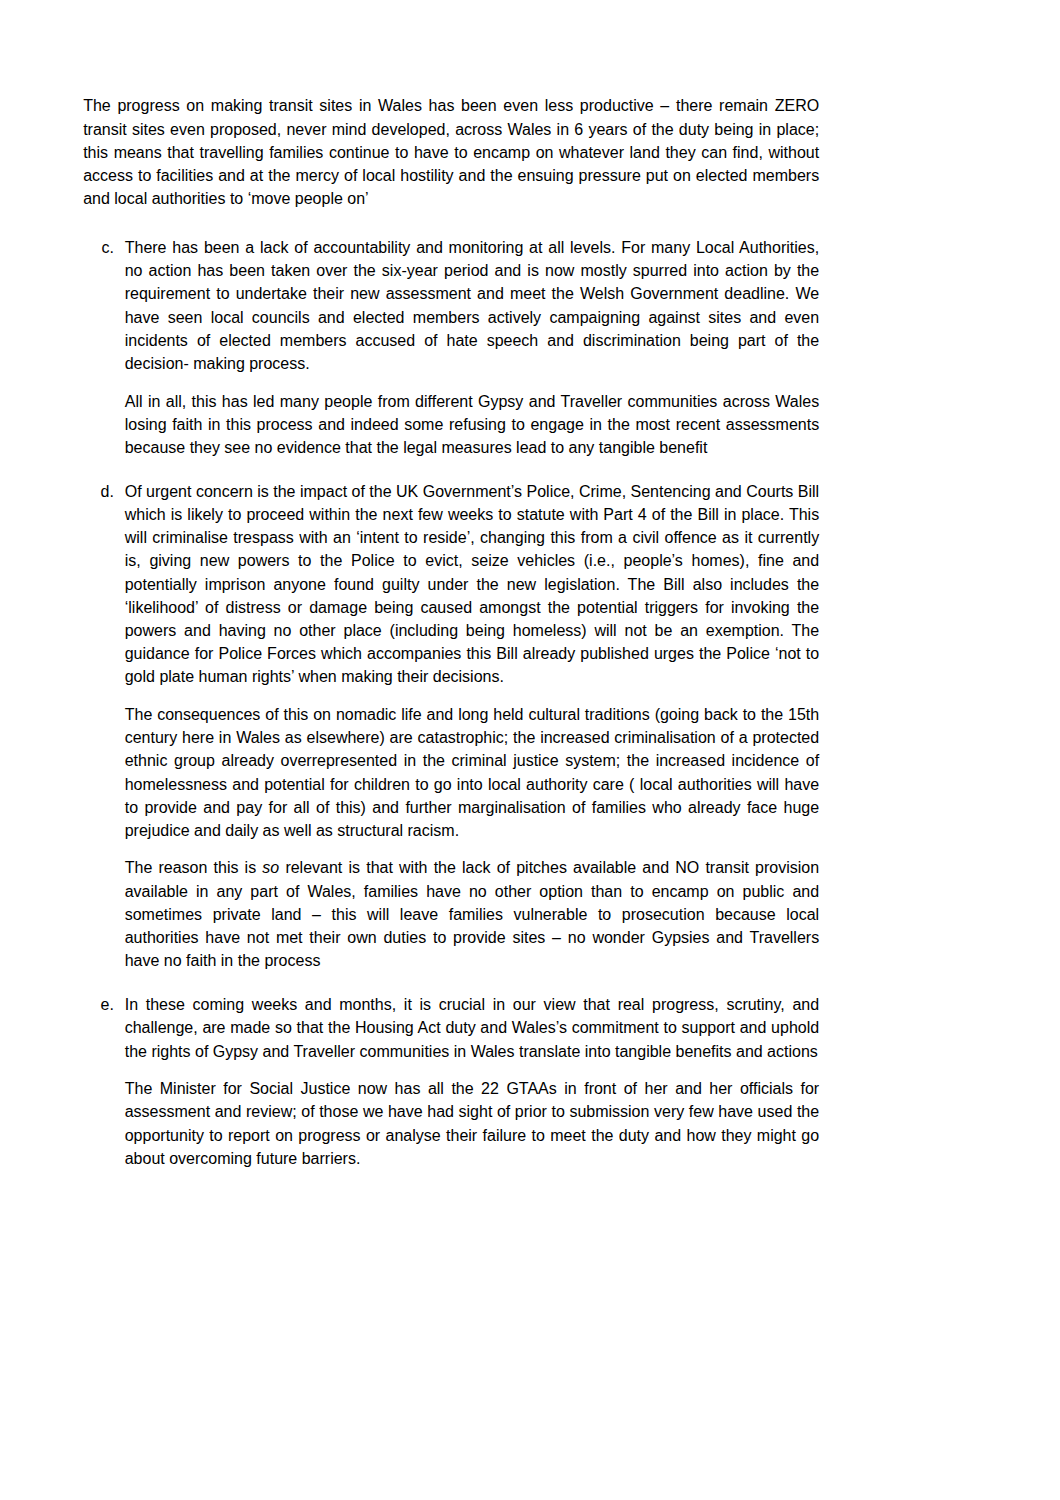The progress on making transit sites in Wales has been even less productive – there remain ZERO transit sites even proposed, never mind developed, across Wales in 6 years of the duty being in place; this means that travelling families continue to have to encamp on whatever land they can find, without access to facilities and at the mercy of local hostility and the ensuing pressure put on elected members and local authorities to ‘move people on’
There has been a lack of accountability and monitoring at all levels. For many Local Authorities, no action has been taken over the six-year period and is now mostly spurred into action by the requirement to undertake their new assessment and meet the Welsh Government deadline. We have seen local councils and elected members actively campaigning against sites and even incidents of elected members accused of hate speech and discrimination being part of the decision- making process.
All in all, this has led many people from different Gypsy and Traveller communities across Wales losing faith in this process and indeed some refusing to engage in the most recent assessments because they see no evidence that the legal measures lead to any tangible benefit
Of urgent concern is the impact of the UK Government’s Police, Crime, Sentencing and Courts Bill which is likely to proceed within the next few weeks to statute with Part 4 of the Bill in place. This will criminalise trespass with an ‘intent to reside’, changing this from a civil offence as it currently is, giving new powers to the Police to evict, seize vehicles (i.e., people’s homes), fine and potentially imprison anyone found guilty under the new legislation. The Bill also includes the ‘likelihood’ of distress or damage being caused amongst the potential triggers for invoking the powers and having no other place (including being homeless) will not be an exemption. The guidance for Police Forces which accompanies this Bill already published urges the Police ‘not to gold plate human rights’ when making their decisions.
The consequences of this on nomadic life and long held cultural traditions (going back to the 15th century here in Wales as elsewhere) are catastrophic; the increased criminalisation of a protected ethnic group already overrepresented in the criminal justice system; the increased incidence of homelessness and potential for children to go into local authority care ( local authorities will have to provide and pay for all of this) and further marginalisation of families who already face huge prejudice and daily as well as structural racism.
The reason this is so relevant is that with the lack of pitches available and NO transit provision available in any part of Wales, families have no other option than to encamp on public and sometimes private land – this will leave families vulnerable to prosecution because local authorities have not met their own duties to provide sites – no wonder Gypsies and Travellers have no faith in the process
In these coming weeks and months, it is crucial in our view that real progress, scrutiny, and challenge, are made so that the Housing Act duty and Wales’s commitment to support and uphold the rights of Gypsy and Traveller communities in Wales translate into tangible benefits and actions
The Minister for Social Justice now has all the 22 GTAAs in front of her and her officials for assessment and review; of those we have had sight of prior to submission very few have used the opportunity to report on progress or analyse their failure to meet the duty and how they might go about overcoming future barriers.